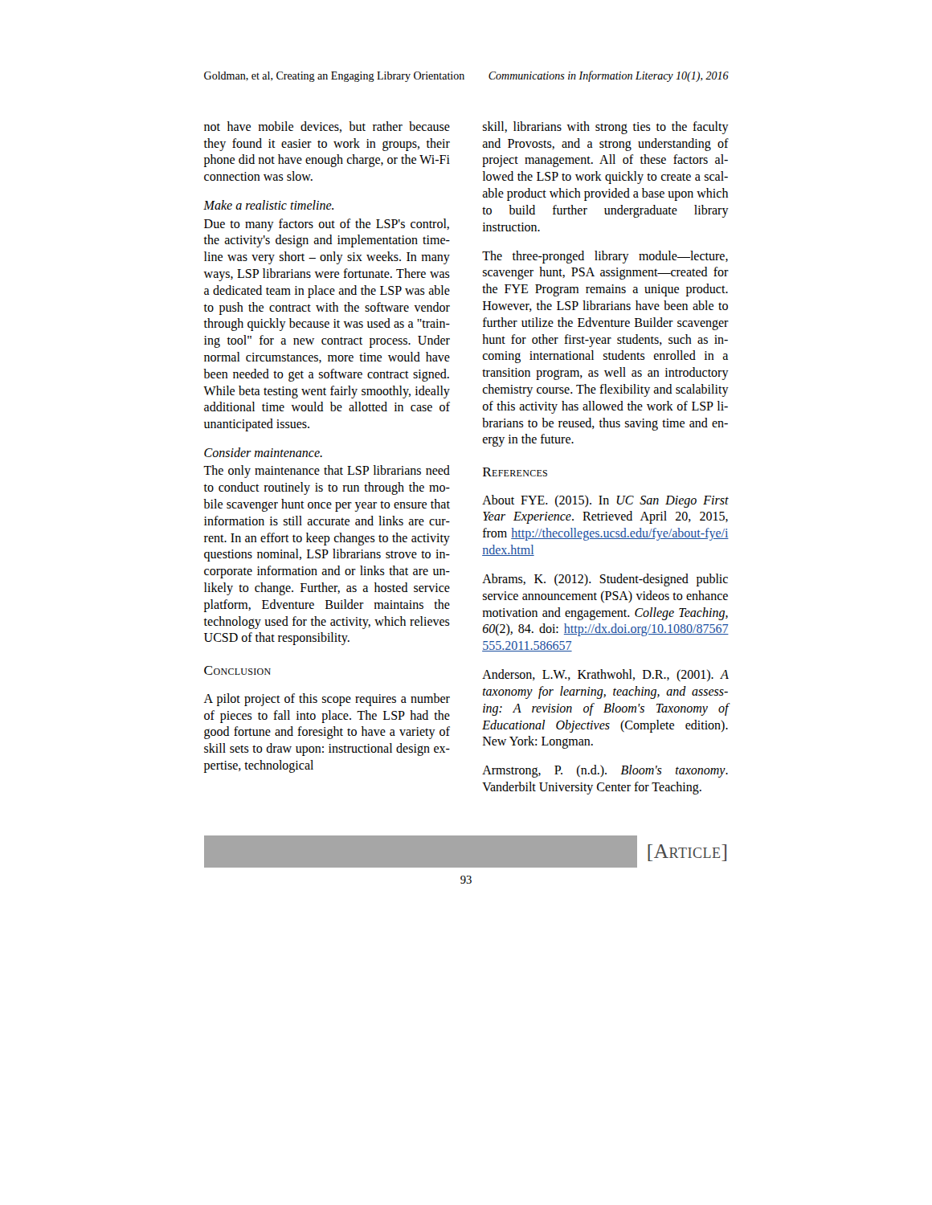Goldman, et al, Creating an Engaging Library Orientation
Communications in Information Literacy 10(1), 2016
not have mobile devices, but rather because they found it easier to work in groups, their phone did not have enough charge, or the Wi-Fi connection was slow.
Make a realistic timeline.
Due to many factors out of the LSP's control, the activity's design and implementation timeline was very short – only six weeks. In many ways, LSP librarians were fortunate. There was a dedicated team in place and the LSP was able to push the contract with the software vendor through quickly because it was used as a "training tool" for a new contract process. Under normal circumstances, more time would have been needed to get a software contract signed. While beta testing went fairly smoothly, ideally additional time would be allotted in case of unanticipated issues.
Consider maintenance.
The only maintenance that LSP librarians need to conduct routinely is to run through the mobile scavenger hunt once per year to ensure that information is still accurate and links are current. In an effort to keep changes to the activity questions nominal, LSP librarians strove to incorporate information and or links that are unlikely to change. Further, as a hosted service platform, Edventure Builder maintains the technology used for the activity, which relieves UCSD of that responsibility.
Conclusion
A pilot project of this scope requires a number of pieces to fall into place. The LSP had the good fortune and foresight to have a variety of skill sets to draw upon: instructional design expertise, technological
skill, librarians with strong ties to the faculty and Provosts, and a strong understanding of project management. All of these factors allowed the LSP to work quickly to create a scalable product which provided a base upon which to build further undergraduate library instruction.
The three-pronged library module—lecture, scavenger hunt, PSA assignment—created for the FYE Program remains a unique product. However, the LSP librarians have been able to further utilize the Edventure Builder scavenger hunt for other first-year students, such as incoming international students enrolled in a transition program, as well as an introductory chemistry course. The flexibility and scalability of this activity has allowed the work of LSP librarians to be reused, thus saving time and energy in the future.
References
About FYE. (2015). In UC San Diego First Year Experience. Retrieved April 20, 2015, from http://thecolleges.ucsd.edu/fye/about-fye/index.html
Abrams, K. (2012). Student-designed public service announcement (PSA) videos to enhance motivation and engagement. College Teaching, 60(2), 84. doi: http://dx.doi.org/10.1080/87567555.2011.586657
Anderson, L.W., Krathwohl, D.R., (2001). A taxonomy for learning, teaching, and assessing: A revision of Bloom's Taxonomy of Educational Objectives (Complete edition). New York: Longman.
Armstrong, P. (n.d.). Bloom's taxonomy. Vanderbilt University Center for Teaching.
[Article]
93